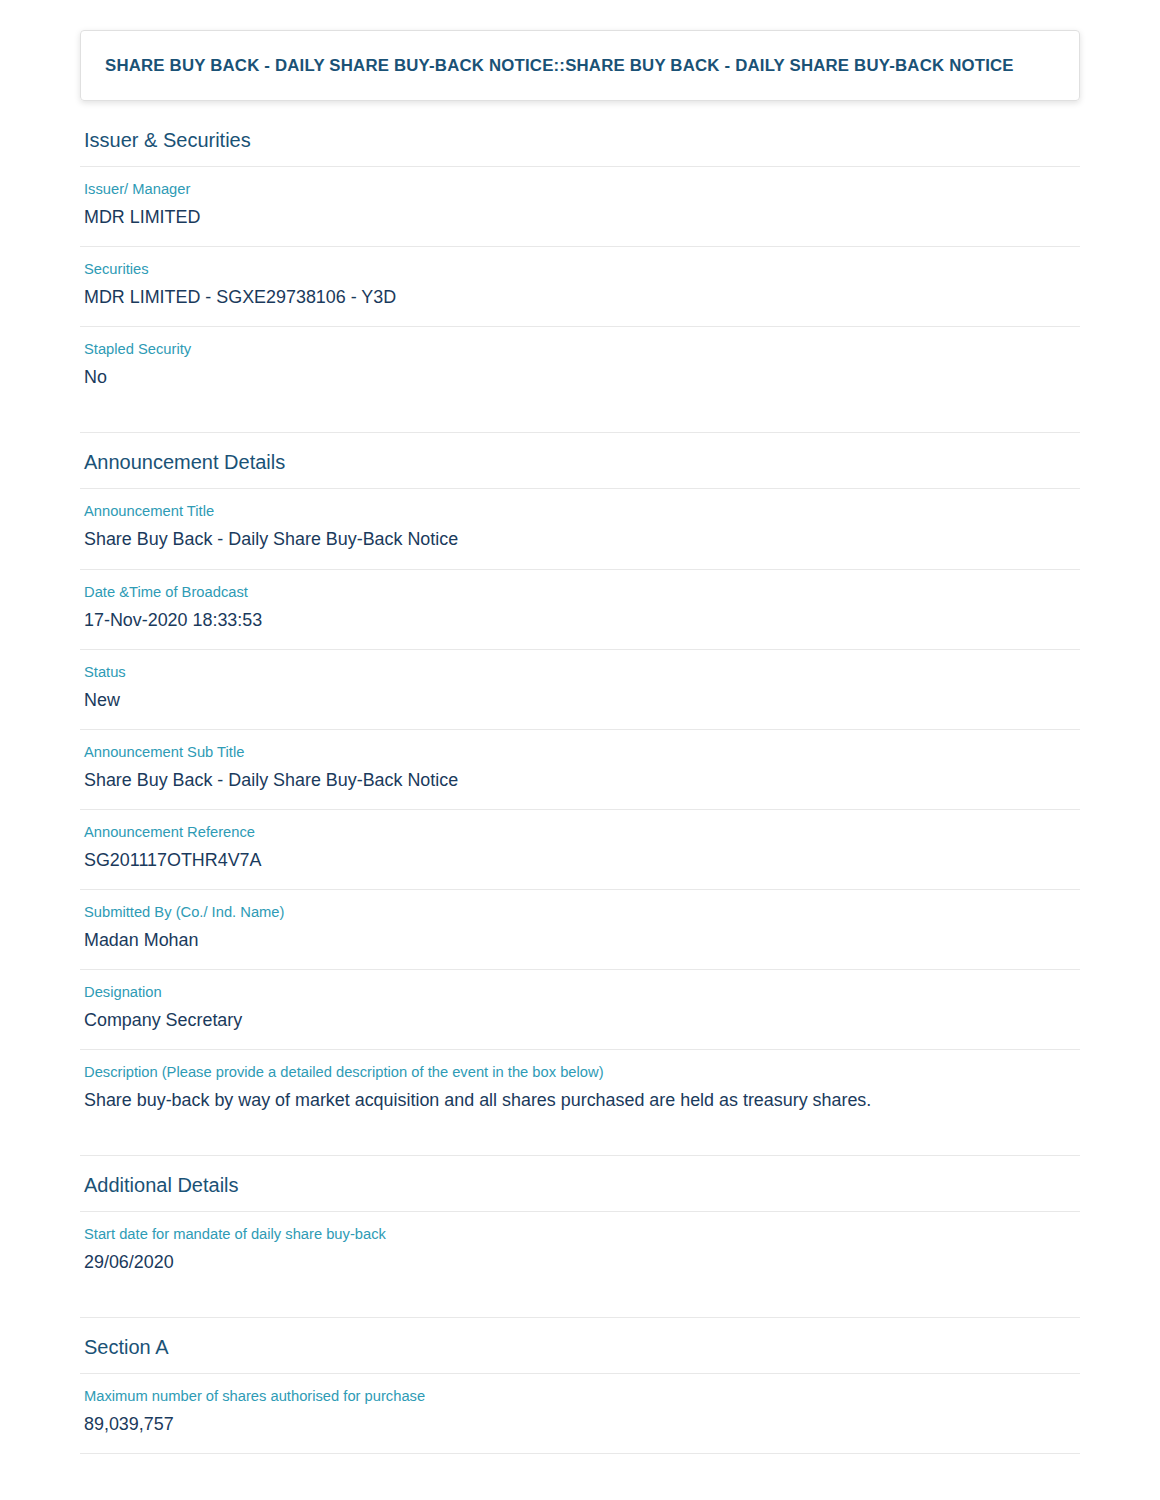SHARE BUY BACK - DAILY SHARE BUY-BACK NOTICE::SHARE BUY BACK - DAILY SHARE BUY-BACK NOTICE
Issuer & Securities
Issuer/ Manager
MDR LIMITED
Securities
MDR LIMITED - SGXE29738106 - Y3D
Stapled Security
No
Announcement Details
Announcement Title
Share Buy Back - Daily Share Buy-Back Notice
Date &Time of Broadcast
17-Nov-2020 18:33:53
Status
New
Announcement Sub Title
Share Buy Back - Daily Share Buy-Back Notice
Announcement Reference
SG201117OTHR4V7A
Submitted By (Co./ Ind. Name)
Madan Mohan
Designation
Company Secretary
Description (Please provide a detailed description of the event in the box below)
Share buy-back by way of market acquisition and all shares purchased are held as treasury shares.
Additional Details
Start date for mandate of daily share buy-back
29/06/2020
Section A
Maximum number of shares authorised for purchase
89,039,757